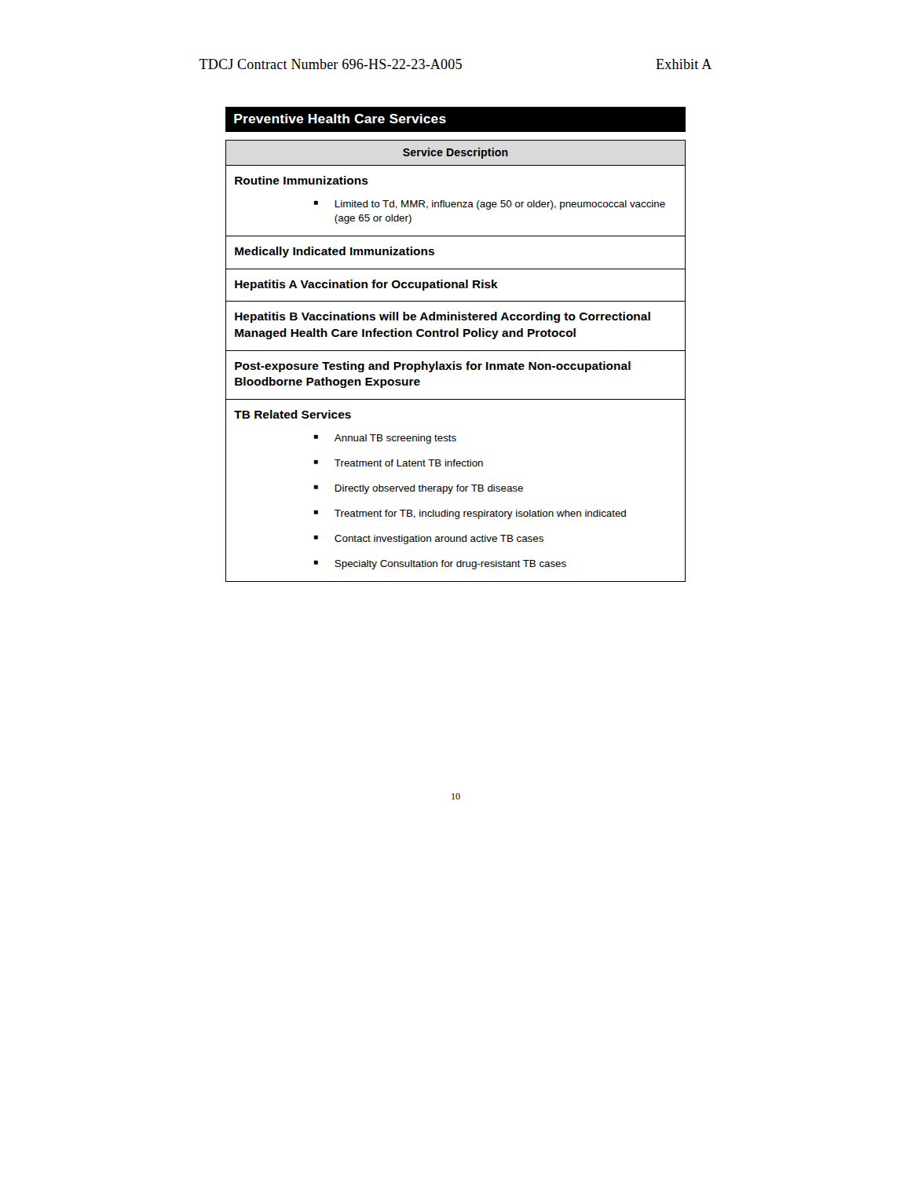TDCJ Contract Number 696-HS-22-23-A005 Exhibit A
Preventive Health Care Services
| Service Description |
| --- |
| Routine Immunizations Limited to Td, MMR, influenza (age 50 or older), pneumococcal vaccine (age 65 or older) |
| Medically Indicated Immunizations |
| Hepatitis A Vaccination for Occupational Risk |
| Hepatitis B Vaccinations will be Administered According to Correctional Managed Health Care Infection Control Policy and Protocol |
| Post-exposure Testing and Prophylaxis for Inmate Non-occupational Bloodborne Pathogen Exposure |
| TB Related Services Annual TB screening tests Treatment of Latent TB infection Directly observed therapy for TB disease Treatment for TB, including respiratory isolation when indicated Contact investigation around active TB cases Specialty Consultation for drug-resistant TB cases |
10